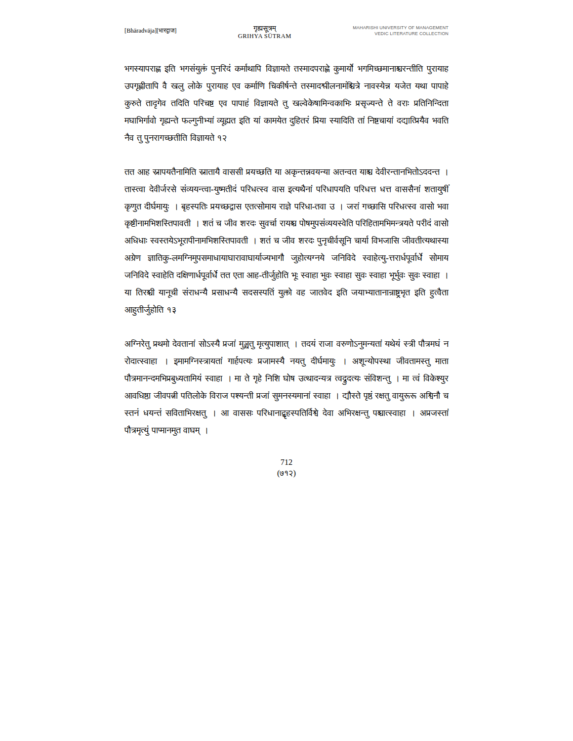[Bhāradvāja][भारद्वाज]
गृह्यसूत्रम् GRIHYA SŪTRAM
MAHARISHI UNIVERSITY OF MANAGEMENT
VEDIC LITERATURE COLLECTION
भगस्यापराह्ण इति भगसंयुक्तं पुनरिदं कर्माथापि विज्ञायते तस्मादपराह्णे कुमार्यो भगमिच्छमानाश्चरन्तीति पुरायाह उपगृह्णीतापि वै खलु लोके पुरायाह एव कर्माणि चिकीर्षन्ते तस्मादश्लीलनामंश्चित्रे नावस्येन्न यजेत यथा पापाहे कुरुते तादृगेव तदिति परिचष्ट एव पापाहं विज्ञायते तु खल्वेकेषामिन्वकाभिः प्रसृज्यन्ते ते वराः प्रतिनिन्दिता मघाभिर्गावो गृह्यन्ते फल्गुनीभ्यां व्यूह्यत इति यां कामयेत दुहितरं प्रिया स्यादिति तां निष्टचायां दद्यात्प्रियैव भवति नैव तु पुनरागच्छतीति विज्ञायते १२
तत आह स्नापयतैनामिति स्नातायै वाससी प्रयच्छति या अकृन्तन्नवयन्या अतन्वत याश्च देवीरन्तानभितोऽददन्त । तास्त्वा देवीर्जरसे संव्ययन्त्वा‑युष्मतीदं परिधत्स्व वास इत्यथैनां परिधापयति परिधत्त धत्त वाससैनां शतायुषीं कृणुत दीर्घमायुः । बृहस्पतिः प्रयच्छद्वास एतत्सोमाय राज्ञे परिधा‑तवा उ । जरां गच्छासि परिधत्स्व वासो भवा कृष्टीनामभिशस्तिपावती । शतं च जीव शरदः सुवर्चा रायश्च पोषमुपसंव्ययस्वेति परिहितामभिमन्त्रयते परीदं वासो अधिधाः स्वस्तयेऽभूरापीनामभिशस्तिपावती । शतं च जीव शरदः पुनृचीर्वसूनि चार्या विभजासि जीवतीत्यथास्या अग्रेण ज्ञातिकु‑लमग्निमुपसमाधायाघारावाघार्याज्यभागौ जुहोत्यग्नये जनिविदे स्वाहेत्यु‑त्तरार्धपूर्वार्धे सोमाय जनिविदे स्वाहेति दक्षिणार्धपूर्वार्धे तत एता आह‑तीर्जुहोति भूः स्वाहा भुवः स्वाहा सुवः स्वाहा भूर्भुवः सुवः स्वाहा । या तिरश्ची यानूची संराधन्यै प्रसाधन्यै सदसस्पतिं युक्तो वह जातवेद इति जयाभ्यातानान्राष्ट्रभृत इति हुत्वैता आहुतीर्जुहोति १३
अग्निरेतु प्रथमो देवतानां सोऽस्यै प्रजां मुञ्चतु मृत्युपाशात् । तदयं राजा वरुणोऽनुमन्यतां यथेयं स्त्री पौत्रमघं न रोदात्स्वाहा । इमामग्निस्त्रायतां गार्हपत्यः प्रजामस्यै नयतु दीर्घमायुः । अशून्योपस्था जीवतामस्तु माता पौत्रमानन्दमभिप्रबुध्यतामियं स्वाहा । मा ते गृहे निशि घोष उत्थादन्यत्र त्वद्रुदत्यः संविशन्तु । मा त्वं विकेश्युर आवधिष्ठा जीवपत्नी पतिलोके विराज पश्यन्ती प्रजां सुमनस्यमानां स्वाहा । द्यौस्ते पृष्ठं रक्षतु वायुरूरू अश्विनौ च स्तनं धयन्तं सविताभिरक्षतु । आ वाससः परिधानाद्बृहस्पतिर्विश्वे देवा अभिरक्षन्तु पश्चात्स्वाहा । अप्रजस्तां पौत्रमृत्युं पाप्मानमुत वाघम् ।
712 (७१२)